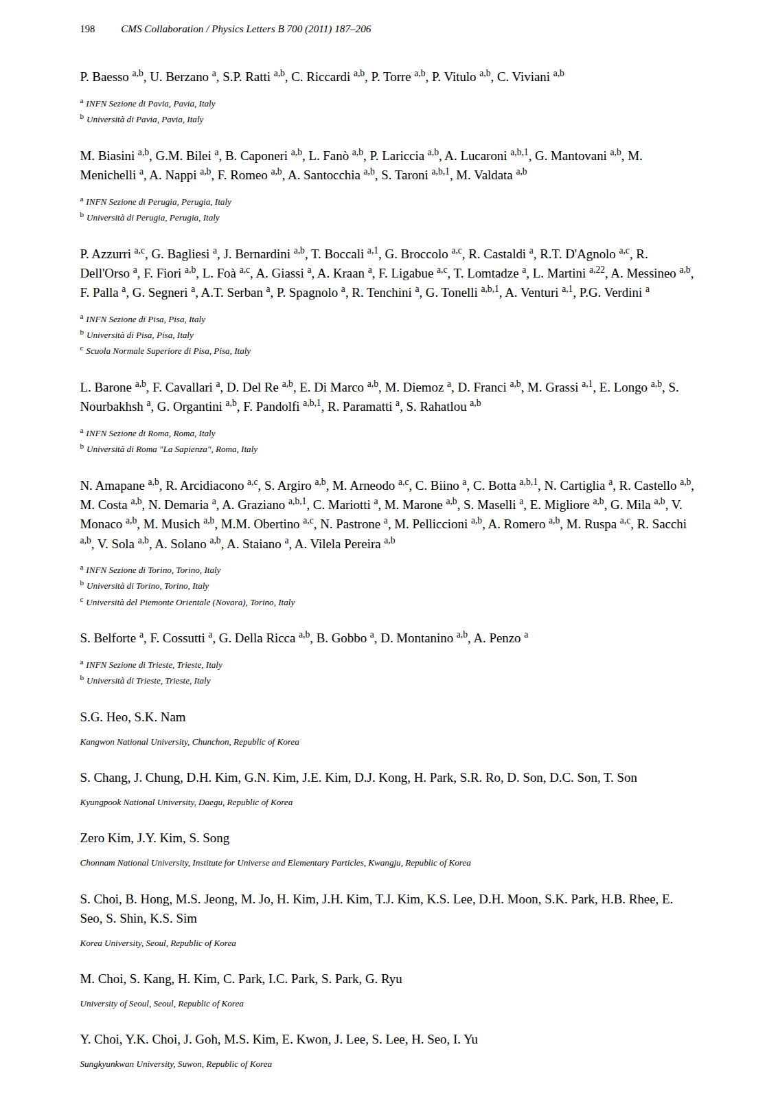198 CMS Collaboration / Physics Letters B 700 (2011) 187–206
P. Baesso a,b, U. Berzano a, S.P. Ratti a,b, C. Riccardi a,b, P. Torre a,b, P. Vitulo a,b, C. Viviani a,b
a INFN Sezione di Pavia, Pavia, Italy
b Università di Pavia, Pavia, Italy
M. Biasini a,b, G.M. Bilei a, B. Caponeri a,b, L. Fanò a,b, P. Lariccia a,b, A. Lucaroni a,b,1, G. Mantovani a,b, M. Menichelli a, A. Nappi a,b, F. Romeo a,b, A. Santocchia a,b, S. Taroni a,b,1, M. Valdata a,b
a INFN Sezione di Perugia, Perugia, Italy
b Università di Perugia, Perugia, Italy
P. Azzurri a,c, G. Bagliesi a, J. Bernardini a,b, T. Boccali a,1, G. Broccolo a,c, R. Castaldi a, R.T. D'Agnolo a,c, R. Dell'Orso a, F. Fiori a,b, L. Foà a,c, A. Giassi a, A. Kraan a, F. Ligabue a,c, T. Lomtadze a, L. Martini a,22, A. Messineo a,b, F. Palla a, G. Segneri a, A.T. Serban a, P. Spagnolo a, R. Tenchini a, G. Tonelli a,b,1, A. Venturi a,1, P.G. Verdini a
a INFN Sezione di Pisa, Pisa, Italy
b Università di Pisa, Pisa, Italy
c Scuola Normale Superiore di Pisa, Pisa, Italy
L. Barone a,b, F. Cavallari a, D. Del Re a,b, E. Di Marco a,b, M. Diemoz a, D. Franci a,b, M. Grassi a,1, E. Longo a,b, S. Nourbakhsh a, G. Organtini a,b, F. Pandolfi a,b,1, R. Paramatti a, S. Rahatlou a,b
a INFN Sezione di Roma, Roma, Italy
b Università di Roma "La Sapienza", Roma, Italy
N. Amapane a,b, R. Arcidiacono a,c, S. Argiro a,b, M. Arneodo a,c, C. Biino a, C. Botta a,b,1, N. Cartiglia a, R. Castello a,b, M. Costa a,b, N. Demaria a, A. Graziano a,b,1, C. Mariotti a, M. Marone a,b, S. Maselli a, E. Migliore a,b, G. Mila a,b, V. Monaco a,b, M. Musich a,b, M.M. Obertino a,c, N. Pastrone a, M. Pelliccioni a,b, A. Romero a,b, M. Ruspa a,c, R. Sacchi a,b, V. Sola a,b, A. Solano a,b, A. Staiano a, A. Vilela Pereira a,b
a INFN Sezione di Torino, Torino, Italy
b Università di Torino, Torino, Italy
c Università del Piemonte Orientale (Novara), Torino, Italy
S. Belforte a, F. Cossutti a, G. Della Ricca a,b, B. Gobbo a, D. Montanino a,b, A. Penzo a
a INFN Sezione di Trieste, Trieste, Italy
b Università di Trieste, Trieste, Italy
S.G. Heo, S.K. Nam
Kangwon National University, Chunchon, Republic of Korea
S. Chang, J. Chung, D.H. Kim, G.N. Kim, J.E. Kim, D.J. Kong, H. Park, S.R. Ro, D. Son, D.C. Son, T. Son
Kyungpook National University, Daegu, Republic of Korea
Zero Kim, J.Y. Kim, S. Song
Chonnam National University, Institute for Universe and Elementary Particles, Kwangju, Republic of Korea
S. Choi, B. Hong, M.S. Jeong, M. Jo, H. Kim, J.H. Kim, T.J. Kim, K.S. Lee, D.H. Moon, S.K. Park, H.B. Rhee, E. Seo, S. Shin, K.S. Sim
Korea University, Seoul, Republic of Korea
M. Choi, S. Kang, H. Kim, C. Park, I.C. Park, S. Park, G. Ryu
University of Seoul, Seoul, Republic of Korea
Y. Choi, Y.K. Choi, J. Goh, M.S. Kim, E. Kwon, J. Lee, S. Lee, H. Seo, I. Yu
Sungkyunkwan University, Suwon, Republic of Korea